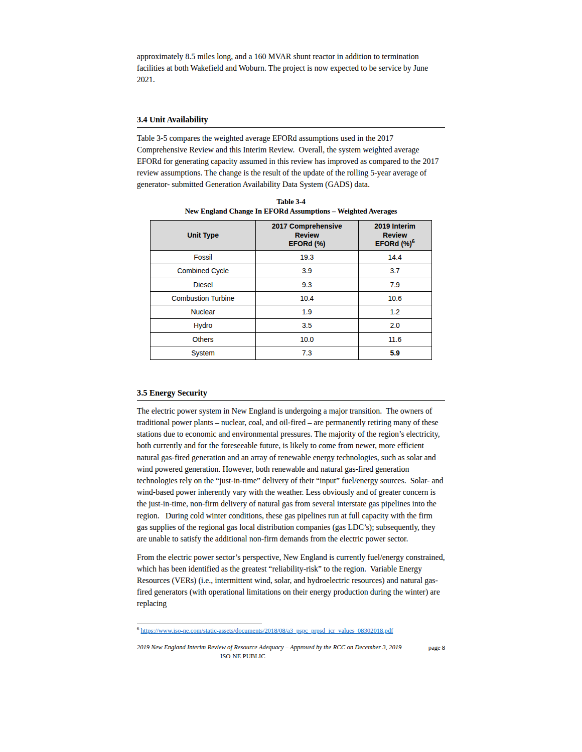approximately 8.5 miles long, and a 160 MVAR shunt reactor in addition to termination facilities at both Wakefield and Woburn. The project is now expected to be service by June 2021.
3.4 Unit Availability
Table 3-5 compares the weighted average EFORd assumptions used in the 2017 Comprehensive Review and this Interim Review. Overall, the system weighted average EFORd for generating capacity assumed in this review has improved as compared to the 2017 review assumptions. The change is the result of the update of the rolling 5-year average of generator- submitted Generation Availability Data System (GADS) data.
Table 3-4
New England Change In EFORd Assumptions – Weighted Averages
| Unit Type | 2017 Comprehensive Review EFORd (%) | 2019 Interim Review EFORd (%) 6 |
| --- | --- | --- |
| Fossil | 19.3 | 14.4 |
| Combined Cycle | 3.9 | 3.7 |
| Diesel | 9.3 | 7.9 |
| Combustion Turbine | 10.4 | 10.6 |
| Nuclear | 1.9 | 1.2 |
| Hydro | 3.5 | 2.0 |
| Others | 10.0 | 11.6 |
| System | 7.3 | 5.9 |
3.5 Energy Security
The electric power system in New England is undergoing a major transition. The owners of traditional power plants – nuclear, coal, and oil-fired – are permanently retiring many of these stations due to economic and environmental pressures. The majority of the region’s electricity, both currently and for the foreseeable future, is likely to come from newer, more efficient natural gas-fired generation and an array of renewable energy technologies, such as solar and wind powered generation. However, both renewable and natural gas-fired generation technologies rely on the “just-in-time” delivery of their “input” fuel/energy sources. Solar- and wind-based power inherently vary with the weather. Less obviously and of greater concern is the just-in-time, non-firm delivery of natural gas from several interstate gas pipelines into the region. During cold winter conditions, these gas pipelines run at full capacity with the firm gas supplies of the regional gas local distribution companies (gas LDC’s); subsequently, they are unable to satisfy the additional non-firm demands from the electric power sector.
From the electric power sector’s perspective, New England is currently fuel/energy constrained, which has been identified as the greatest “reliability-risk” to the region. Variable Energy Resources (VERs) (i.e., intermittent wind, solar, and hydroelectric resources) and natural gas-fired generators (with operational limitations on their energy production during the winter) are replacing
6 https://www.iso-ne.com/static-assets/documents/2018/08/a3_pspc_prpsd_icr_values_08302018.pdf
2019 New England Interim Review of Resource Adequacy – Approved by the RCC on December 3, 2019 ISO-NE PUBLIC
page 8